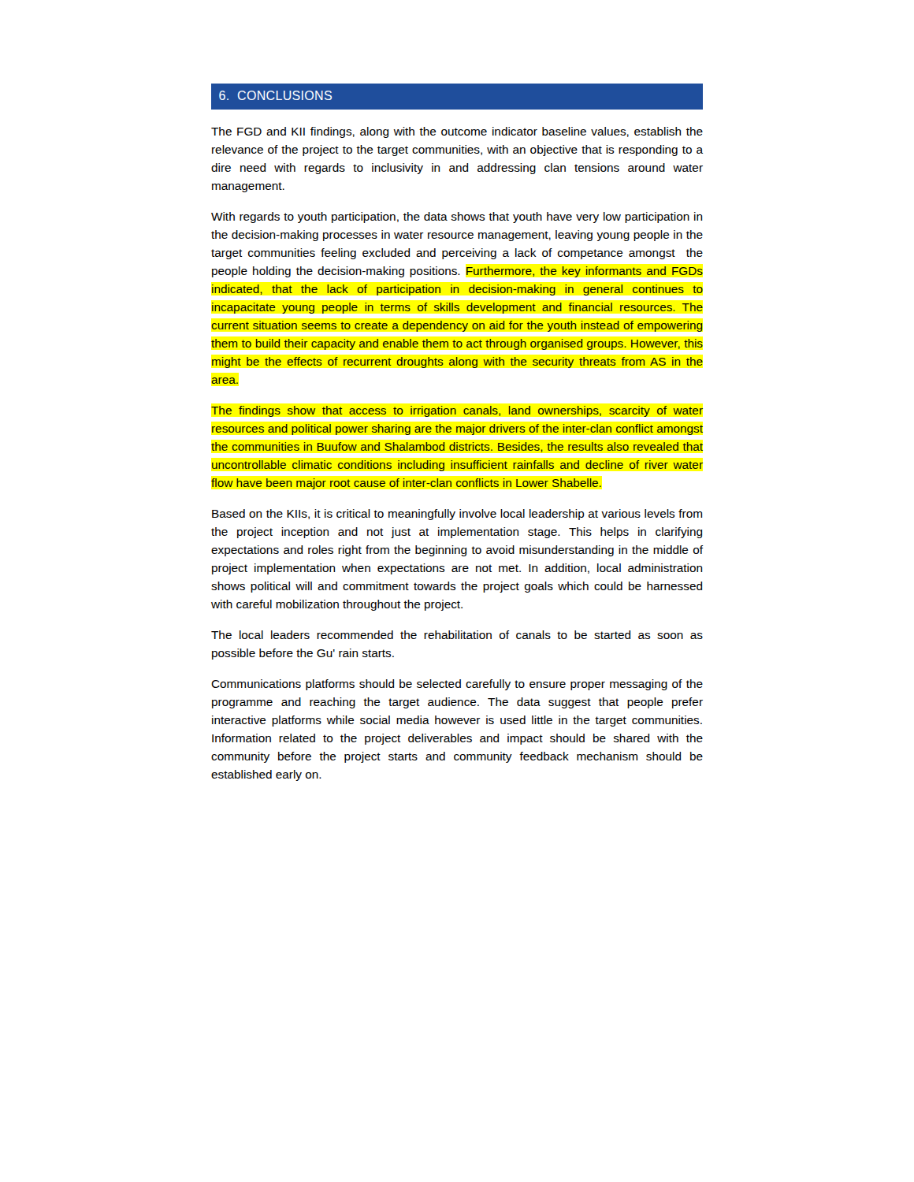6. CONCLUSIONS
The FGD and KII findings, along with the outcome indicator baseline values, establish the relevance of the project to the target communities, with an objective that is responding to a dire need with regards to inclusivity in and addressing clan tensions around water management.
With regards to youth participation, the data shows that youth have very low participation in the decision-making processes in water resource management, leaving young people in the target communities feeling excluded and perceiving a lack of competance amongst the people holding the decision-making positions. Furthermore, the key informants and FGDs indicated, that the lack of participation in decision-making in general continues to incapacitate young people in terms of skills development and financial resources. The current situation seems to create a dependency on aid for the youth instead of empowering them to build their capacity and enable them to act through organised groups. However, this might be the effects of recurrent droughts along with the security threats from AS in the area.
The findings show that access to irrigation canals, land ownerships, scarcity of water resources and political power sharing are the major drivers of the inter-clan conflict amongst the communities in Buufow and Shalambod districts. Besides, the results also revealed that uncontrollable climatic conditions including insufficient rainfalls and decline of river water flow have been major root cause of inter-clan conflicts in Lower Shabelle.
Based on the KIIs, it is critical to meaningfully involve local leadership at various levels from the project inception and not just at implementation stage. This helps in clarifying expectations and roles right from the beginning to avoid misunderstanding in the middle of project implementation when expectations are not met. In addition, local administration shows political will and commitment towards the project goals which could be harnessed with careful mobilization throughout the project.
The local leaders recommended the rehabilitation of canals to be started as soon as possible before the Gu' rain starts.
Communications platforms should be selected carefully to ensure proper messaging of the programme and reaching the target audience. The data suggest that people prefer interactive platforms while social media however is used little in the target communities. Information related to the project deliverables and impact should be shared with the community before the project starts and community feedback mechanism should be established early on.